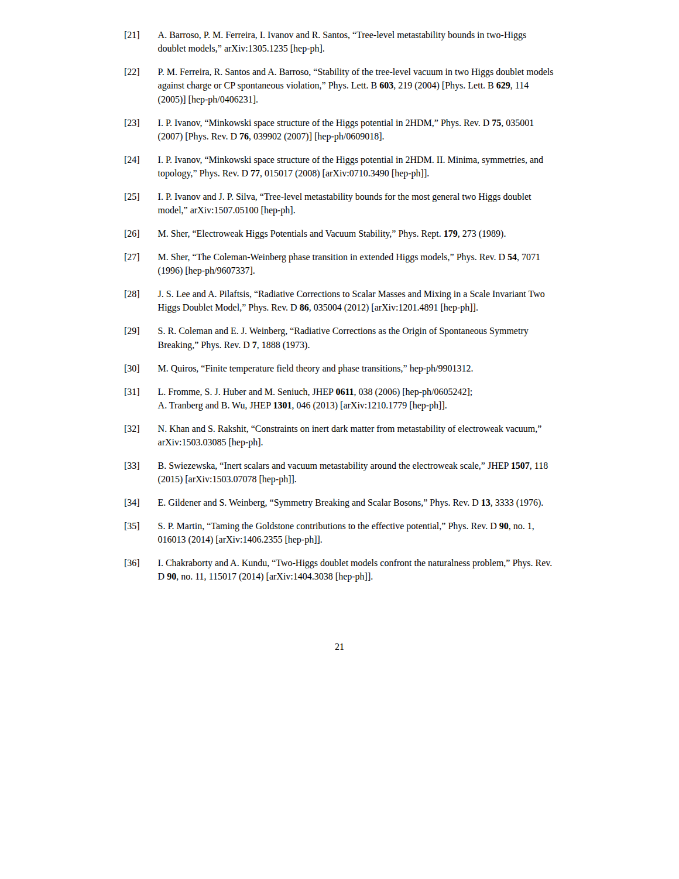[21] A. Barroso, P. M. Ferreira, I. Ivanov and R. Santos, “Tree-level metastability bounds in two-Higgs doublet models,” arXiv:1305.1235 [hep-ph].
[22] P. M. Ferreira, R. Santos and A. Barroso, “Stability of the tree-level vacuum in two Higgs doublet models against charge or CP spontaneous violation,” Phys. Lett. B 603, 219 (2004) [Phys. Lett. B 629, 114 (2005)] [hep-ph/0406231].
[23] I. P. Ivanov, “Minkowski space structure of the Higgs potential in 2HDM,” Phys. Rev. D 75, 035001 (2007) [Phys. Rev. D 76, 039902 (2007)] [hep-ph/0609018].
[24] I. P. Ivanov, “Minkowski space structure of the Higgs potential in 2HDM. II. Minima, symmetries, and topology,” Phys. Rev. D 77, 015017 (2008) [arXiv:0710.3490 [hep-ph]].
[25] I. P. Ivanov and J. P. Silva, “Tree-level metastability bounds for the most general two Higgs doublet model,” arXiv:1507.05100 [hep-ph].
[26] M. Sher, “Electroweak Higgs Potentials and Vacuum Stability,” Phys. Rept. 179, 273 (1989).
[27] M. Sher, “The Coleman-Weinberg phase transition in extended Higgs models,” Phys. Rev. D 54, 7071 (1996) [hep-ph/9607337].
[28] J. S. Lee and A. Pilaftsis, “Radiative Corrections to Scalar Masses and Mixing in a Scale Invariant Two Higgs Doublet Model,” Phys. Rev. D 86, 035004 (2012) [arXiv:1201.4891 [hep-ph]].
[29] S. R. Coleman and E. J. Weinberg, “Radiative Corrections as the Origin of Spontaneous Symmetry Breaking,” Phys. Rev. D 7, 1888 (1973).
[30] M. Quiros, “Finite temperature field theory and phase transitions,” hep-ph/9901312.
[31] L. Fromme, S. J. Huber and M. Seniuch, JHEP 0611, 038 (2006) [hep-ph/0605242];
A. Tranberg and B. Wu, JHEP 1301, 046 (2013) [arXiv:1210.1779 [hep-ph]].
[32] N. Khan and S. Rakshit, “Constraints on inert dark matter from metastability of electroweak vacuum,” arXiv:1503.03085 [hep-ph].
[33] B. Swiezewska, “Inert scalars and vacuum metastability around the electroweak scale,” JHEP 1507, 118 (2015) [arXiv:1503.07078 [hep-ph]].
[34] E. Gildener and S. Weinberg, “Symmetry Breaking and Scalar Bosons,” Phys. Rev. D 13, 3333 (1976).
[35] S. P. Martin, “Taming the Goldstone contributions to the effective potential,” Phys. Rev. D 90, no. 1, 016013 (2014) [arXiv:1406.2355 [hep-ph]].
[36] I. Chakraborty and A. Kundu, “Two-Higgs doublet models confront the naturalness problem,” Phys. Rev. D 90, no. 11, 115017 (2014) [arXiv:1404.3038 [hep-ph]].
21